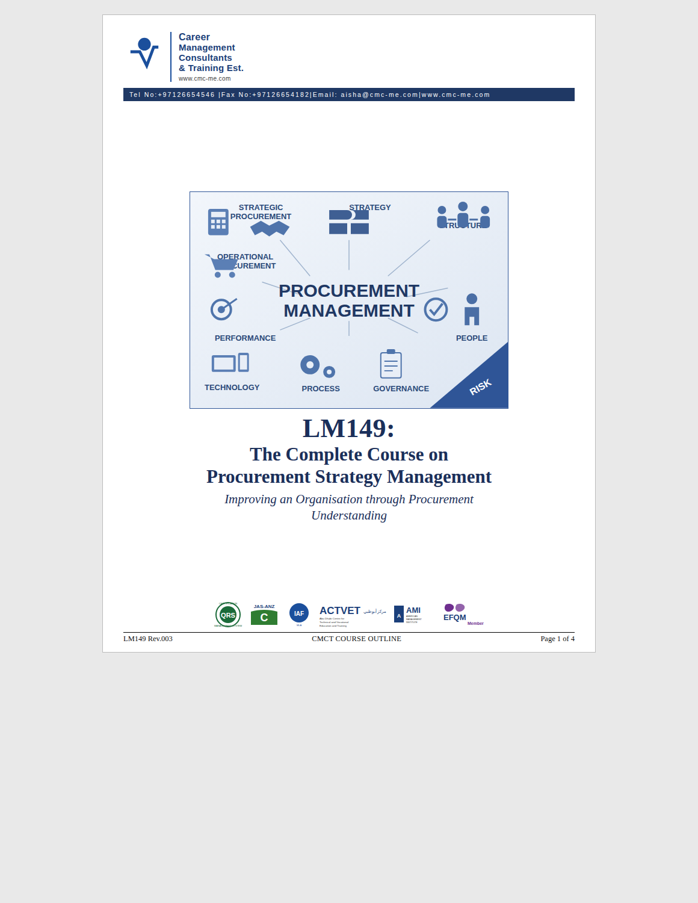Career
Management
Consultants
& Training Est.
www.cmc-me.com
Tel No:+97126654546 |Fax No:+97126654182|Email: aisha@cmc-me.com|www.cmc-me.com
STRATEGIC PROCUREMENT STRATEGY STRUCTURE OPERATIONAL PROCUREMENT PROCUREMENT MANAGEMENT PERFORMANCE PEOPLE TECHNOLOGY PROCESS GOVERNANCE RISK
LM149:
The Complete Course on
Procurement Strategy Management
Improving an Organisation through Procurement
Understanding
QRS CERTIFICATION MANAGEMENT SYSTEM JAS-ANZ C IAF MLA ACTVET Abu Dhabi Centre for Technical and Vocational Education and Training مركز أبوظبي A AMI AMERICAN MANAGEMENT INSTITUTE EFQM Member
LM149 Rev.003 CMCT COURSE OUTLINE Page 1 of 4